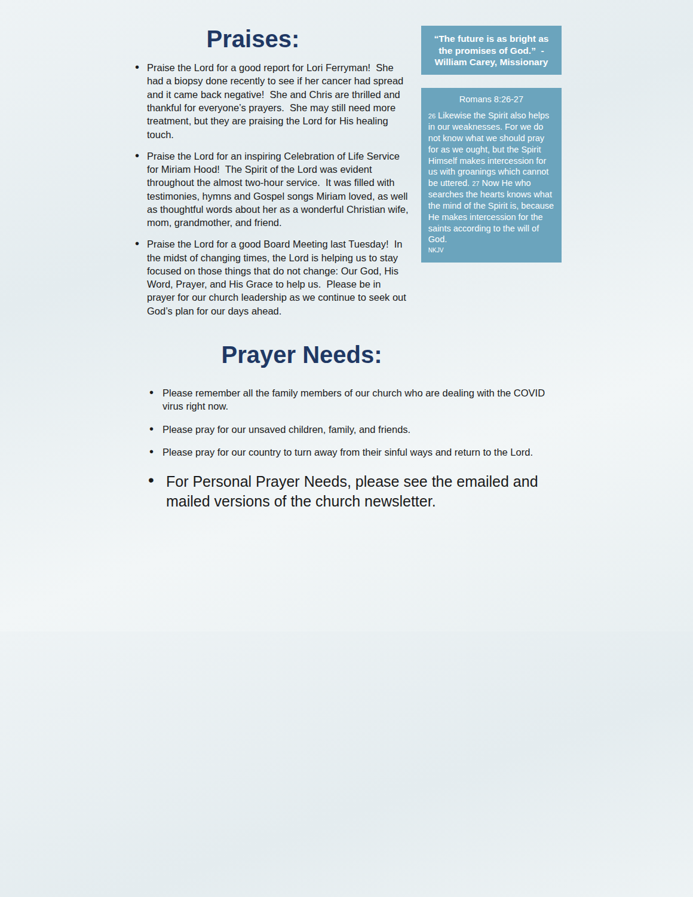“The future is as bright as the promises of God.” - William Carey, Missionary
Romans 8:26-27 26 Likewise the Spirit also helps in our weaknesses. For we do not know what we should pray for as we ought, but the Spirit Himself makes intercession for us with groanings which cannot be uttered. 27 Now He who searches the hearts knows what the mind of the Spirit is, because He makes intercession for the saints according to the will of God. NKJV
Praises:
Praise the Lord for a good report for Lori Ferryman! She had a biopsy done recently to see if her cancer had spread and it came back negative! She and Chris are thrilled and thankful for everyone’s prayers. She may still need more treatment, but they are praising the Lord for His healing touch.
Praise the Lord for an inspiring Celebration of Life Service for Miriam Hood! The Spirit of the Lord was evident throughout the almost two-hour service. It was filled with testimonies, hymns and Gospel songs Miriam loved, as well as thoughtful words about her as a wonderful Christian wife, mom, grandmother, and friend.
Praise the Lord for a good Board Meeting last Tuesday! In the midst of changing times, the Lord is helping us to stay focused on those things that do not change: Our God, His Word, Prayer, and His Grace to help us. Please be in prayer for our church leadership as we continue to seek out God’s plan for our days ahead.
Prayer Needs:
Please remember all the family members of our church who are dealing with the COVID virus right now.
Please pray for our unsaved children, family, and friends.
Please pray for our country to turn away from their sinful ways and return to the Lord.
For Personal Prayer Needs, please see the emailed and mailed versions of the church newsletter.